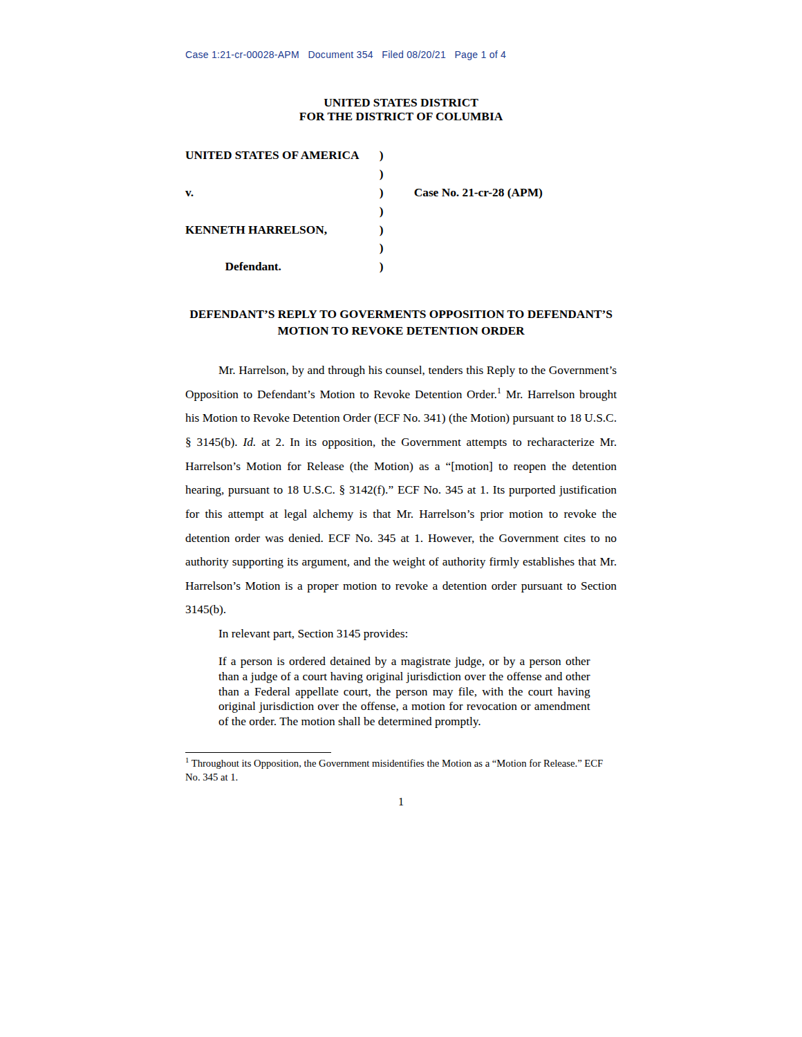Case 1:21-cr-00028-APM Document 354 Filed 08/20/21 Page 1 of 4
UNITED STATES DISTRICT
FOR THE DISTRICT OF COLUMBIA
| UNITED STATES OF AMERICA | ) | |
| | ) | |
| v. | ) | Case No. 21-cr-28 (APM) |
| | ) | |
| KENNETH HARRELSON, | ) | |
| | ) | |
| Defendant. | ) | |
DEFENDANT’S REPLY TO GOVERMENTS OPPOSITION TO DEFENDANT’S
MOTION TO REVOKE DETENTION ORDER
Mr. Harrelson, by and through his counsel, tenders this Reply to the Government’s Opposition to Defendant’s Motion to Revoke Detention Order.1 Mr. Harrelson brought his Motion to Revoke Detention Order (ECF No. 341) (the Motion) pursuant to 18 U.S.C. § 3145(b). Id. at 2. In its opposition, the Government attempts to recharacterize Mr. Harrelson’s Motion for Release (the Motion) as a “[motion] to reopen the detention hearing, pursuant to 18 U.S.C. § 3142(f).” ECF No. 345 at 1. Its purported justification for this attempt at legal alchemy is that Mr. Harrelson’s prior motion to revoke the detention order was denied. ECF No. 345 at 1. However, the Government cites to no authority supporting its argument, and the weight of authority firmly establishes that Mr. Harrelson’s Motion is a proper motion to revoke a detention order pursuant to Section 3145(b).
In relevant part, Section 3145 provides:
If a person is ordered detained by a magistrate judge, or by a person other than a judge of a court having original jurisdiction over the offense and other than a Federal appellate court, the person may file, with the court having original jurisdiction over the offense, a motion for revocation or amendment of the order. The motion shall be determined promptly.
1 Throughout its Opposition, the Government misidentifies the Motion as a “Motion for Release.” ECF No. 345 at 1.
1